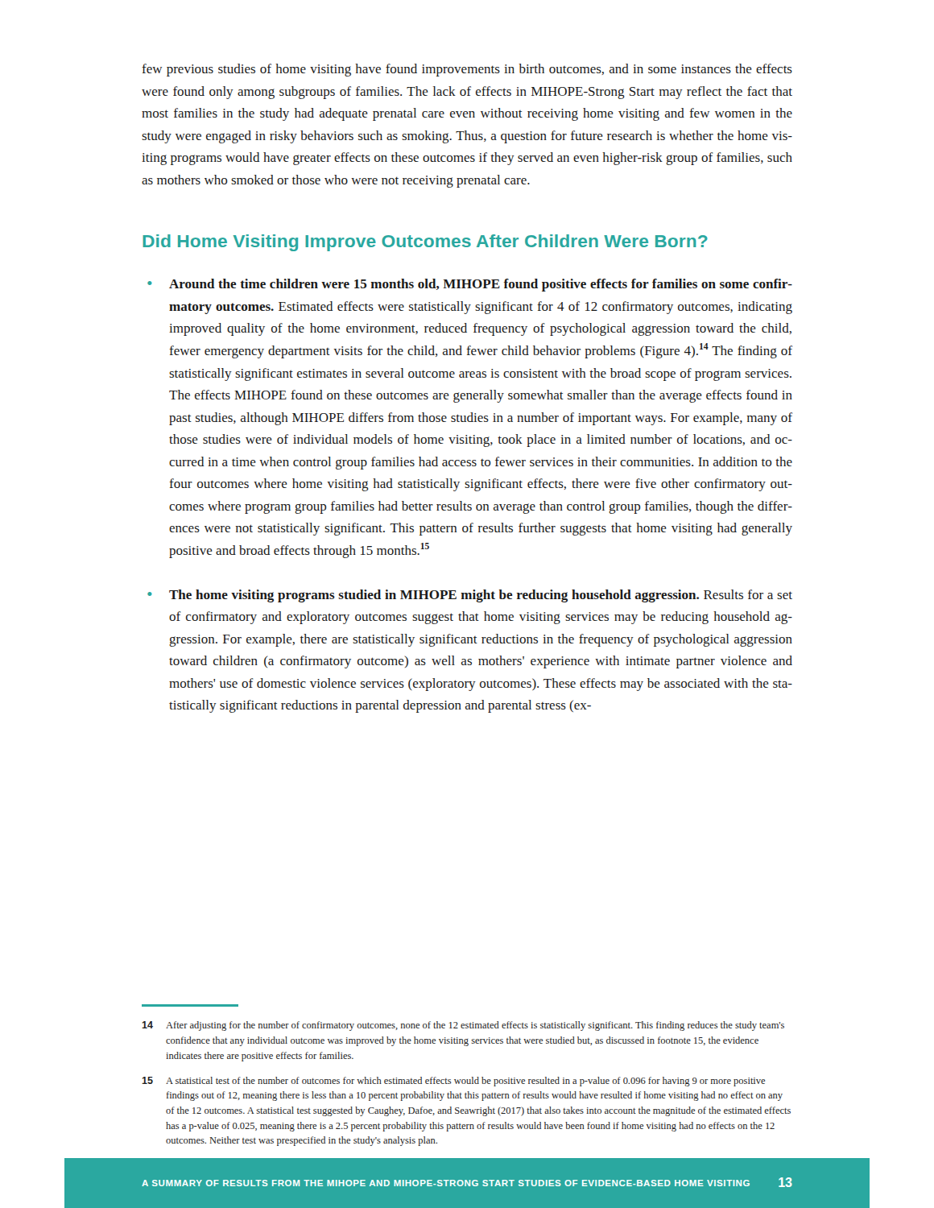few previous studies of home visiting have found improvements in birth outcomes, and in some instances the effects were found only among subgroups of families. The lack of effects in MIHOPE-Strong Start may reflect the fact that most families in the study had adequate prenatal care even without receiving home visiting and few women in the study were engaged in risky behaviors such as smoking. Thus, a question for future research is whether the home visiting programs would have greater effects on these outcomes if they served an even higher-risk group of families, such as mothers who smoked or those who were not receiving prenatal care.
Did Home Visiting Improve Outcomes After Children Were Born?
Around the time children were 15 months old, MIHOPE found positive effects for families on some confirmatory outcomes. Estimated effects were statistically significant for 4 of 12 confirmatory outcomes, indicating improved quality of the home environment, reduced frequency of psychological aggression toward the child, fewer emergency department visits for the child, and fewer child behavior problems (Figure 4).14 The finding of statistically significant estimates in several outcome areas is consistent with the broad scope of program services. The effects MIHOPE found on these outcomes are generally somewhat smaller than the average effects found in past studies, although MIHOPE differs from those studies in a number of important ways. For example, many of those studies were of individual models of home visiting, took place in a limited number of locations, and occurred in a time when control group families had access to fewer services in their communities. In addition to the four outcomes where home visiting had statistically significant effects, there were five other confirmatory outcomes where program group families had better results on average than control group families, though the differences were not statistically significant. This pattern of results further suggests that home visiting had generally positive and broad effects through 15 months.15
The home visiting programs studied in MIHOPE might be reducing household aggression. Results for a set of confirmatory and exploratory outcomes suggest that home visiting services may be reducing household aggression. For example, there are statistically significant reductions in the frequency of psychological aggression toward children (a confirmatory outcome) as well as mothers' experience with intimate partner violence and mothers' use of domestic violence services (exploratory outcomes). These effects may be associated with the statistically significant reductions in parental depression and parental stress (ex-
14 After adjusting for the number of confirmatory outcomes, none of the 12 estimated effects is statistically significant. This finding reduces the study team's confidence that any individual outcome was improved by the home visiting services that were studied but, as discussed in footnote 15, the evidence indicates there are positive effects for families.
15 A statistical test of the number of outcomes for which estimated effects would be positive resulted in a p-value of 0.096 for having 9 or more positive findings out of 12, meaning there is less than a 10 percent probability that this pattern of results would have resulted if home visiting had no effect on any of the 12 outcomes. A statistical test suggested by Caughey, Dafoe, and Seawright (2017) that also takes into account the magnitude of the estimated effects has a p-value of 0.025, meaning there is a 2.5 percent probability this pattern of results would have been found if home visiting had no effects on the 12 outcomes. Neither test was prespecified in the study's analysis plan.
A Summary of Results from the MIHOPE and MIHOPE-Strong Start Studies of Evidence-Based Home Visiting 13